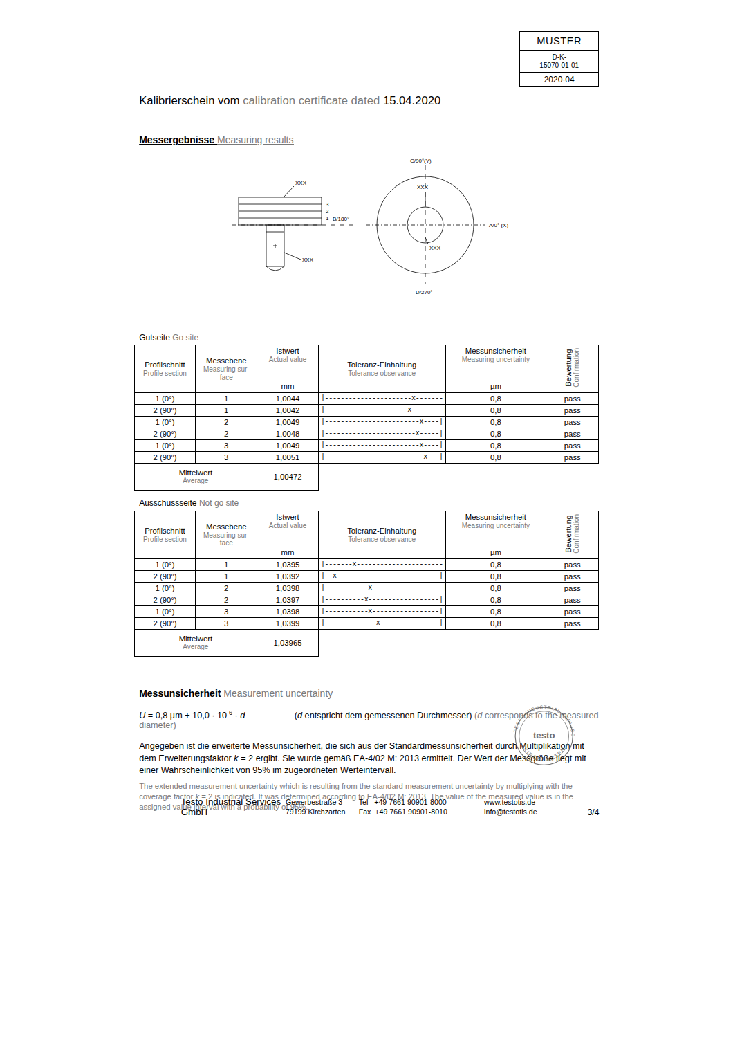MUSTER
D-K-
15070-01-01
2020-04
Kalibrierschein vom calibration certificate dated 15.04.2020
Messergebnisse Measuring results
3 2 1 B/180° XXX XXX C/90°(Y) A/0° (X) D/270° XXX XXX
Gutseite Go site
| Profilschnitt Profile section | Messebene Measuring sur- face | Istwert Actual value mm | Toleranz-Einhaltung Tolerance observance | Messunsicherheit Measuring uncertainty µm | Bewertung Confirmation |
| --- | --- | --- | --- | --- | --- |
| 1 (0°) | 1 | 1,0044 | /----------------------x-------/ | 0,8 | pass |
| 2 (90°) | 1 | 1,0042 | /---------------------x--------/ | 0,8 | pass |
| 1 (0°) | 2 | 1,0049 | /------------------------x----/ | 0,8 | pass |
| 2 (90°) | 2 | 1,0048 | /-----------------------x-----/ | 0,8 | pass |
| 1 (0°) | 3 | 1,0049 | /------------------------x----/ | 0,8 | pass |
| 2 (90°) | 3 | 1,0051 | /-------------------------x---/ | 0,8 | pass |
| Mittelwert Average | 1,00472 | | | |
Ausschussseite Not go site
| Profilschnitt Profile section | Messebene Measuring sur- face | Istwert Actual value mm | Toleranz-Einhaltung Tolerance observance | Messunsicherheit Measuring uncertainty µm | Bewertung Confirmation |
| --- | --- | --- | --- | --- | --- |
| 1 (0°) | 1 | 1,0395 | /-------x----------------------/ | 0,8 | pass |
| 2 (90°) | 1 | 1,0392 | /--x--------------------------/ | 0,8 | pass |
| 1 (0°) | 2 | 1,0398 | /-----------x------------------/ | 0,8 | pass |
| 2 (90°) | 2 | 1,0397 | /----------x------------------/ | 0,8 | pass |
| 1 (0°) | 3 | 1,0398 | /-----------x-----------------/ | 0,8 | pass |
| 2 (90°) | 3 | 1,0399 | /-------------x---------------/ | 0,8 | pass |
| Mittelwert Average | 1,03965 | | | |
Messunsicherheit Measurement uncertainty
U = 0,8 µm + 10,0 · 10-6 · d (d entspricht dem gemessenen Durchmesser) (d corresponds to the measured diameter)
Angegeben ist die erweiterte Messunsicherheit, die sich aus der Standardmessunsicherheit durch Multiplikation mit dem Erweiterungsfaktor k = 2 ergibt. Sie wurde gemäß EA-4/02 M: 2013 ermittelt. Der Wert der Messgröße liegt mit einer Wahrscheinlichkeit von 95% im zugeordneten Werteintervall.
The extended measurement uncertainty which is resulting from the standard measurement uncertainty by multiplying with the coverage factor k = 2 is indicated. It was determined according to EA-4/02 M: 2013. The value of the measured value is in the assigned value interval with a probability of 95%.
TESTO INDUSTRIAL SERVICES KIRCHZARTEN testo
Testo Industrial Services GmbH
Gewerbestraße 3
79199 Kirchzarten
Tel +49 7661 90901-8000
Fax +49 7661 90901-8010
www.testotis.de
info@testotis.de
3/4